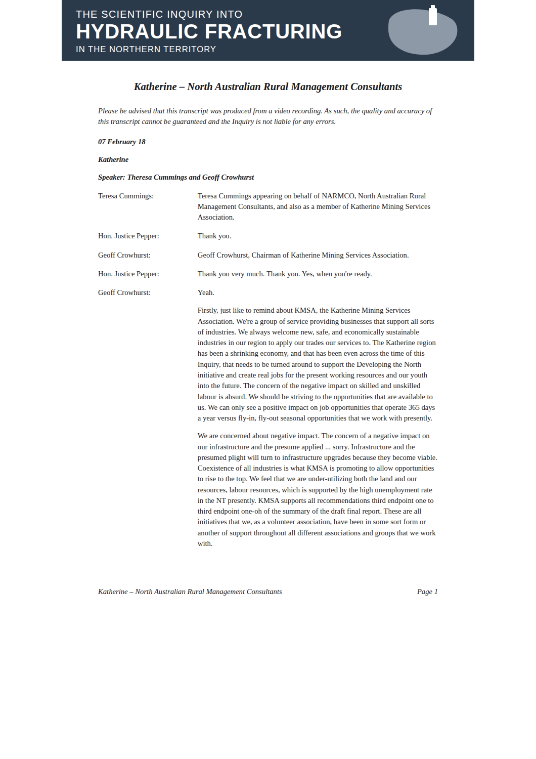The Scientific Inquiry into
Hydraulic Fracturing
in the Northern Territory
Katherine – North Australian Rural Management Consultants
Please be advised that this transcript was produced from a video recording. As such, the quality and accuracy of this transcript cannot be guaranteed and the Inquiry is not liable for any errors.
07 February 18
Katherine
Speaker: Theresa Cummings and Geoff Crowhurst
| Teresa Cummings: | Teresa Cummings appearing on behalf of NARMCO, North Australian Rural Management Consultants, and also as a member of Katherine Mining Services Association. |
| Hon. Justice Pepper: | Thank you. |
| Geoff Crowhurst: | Geoff Crowhurst, Chairman of Katherine Mining Services Association. |
| Hon. Justice Pepper: | Thank you very much. Thank you. Yes, when you're ready. |
| Geoff Crowhurst: | Yeah. Firstly, just like to remind about KMSA, the Katherine Mining Services Association. We're a group of service providing businesses that support all sorts of industries. We always welcome new, safe, and economically sustainable industries in our region to apply our trades our services to. The Katherine region has been a shrinking economy, and that has been even across the time of this Inquiry, that needs to be turned around to support the Developing the North initiative and create real jobs for the present working resources and our youth into the future. The concern of the negative impact on skilled and unskilled labour is absurd. We should be striving to the opportunities that are available to us. We can only see a positive impact on job opportunities that operate 365 days a year versus fly-in, fly-out seasonal opportunities that we work with presently. We are concerned about negative impact. The concern of a negative impact on our infrastructure and the presume applied ... sorry. Infrastructure and the presumed plight will turn to infrastructure upgrades because they become viable. Coexistence of all industries is what KMSA is promoting to allow opportunities to rise to the top. We feel that we are under-utilizing both the land and our resources, labour resources, which is supported by the high unemployment rate in the NT presently. KMSA supports all recommendations third endpoint one to third endpoint one-oh of the summary of the draft final report. These are all initiatives that we, as a volunteer association, have been in some sort form or another of support throughout all different associations and groups that we work with. |
Katherine – North Australian Rural Management Consultants
Page 1